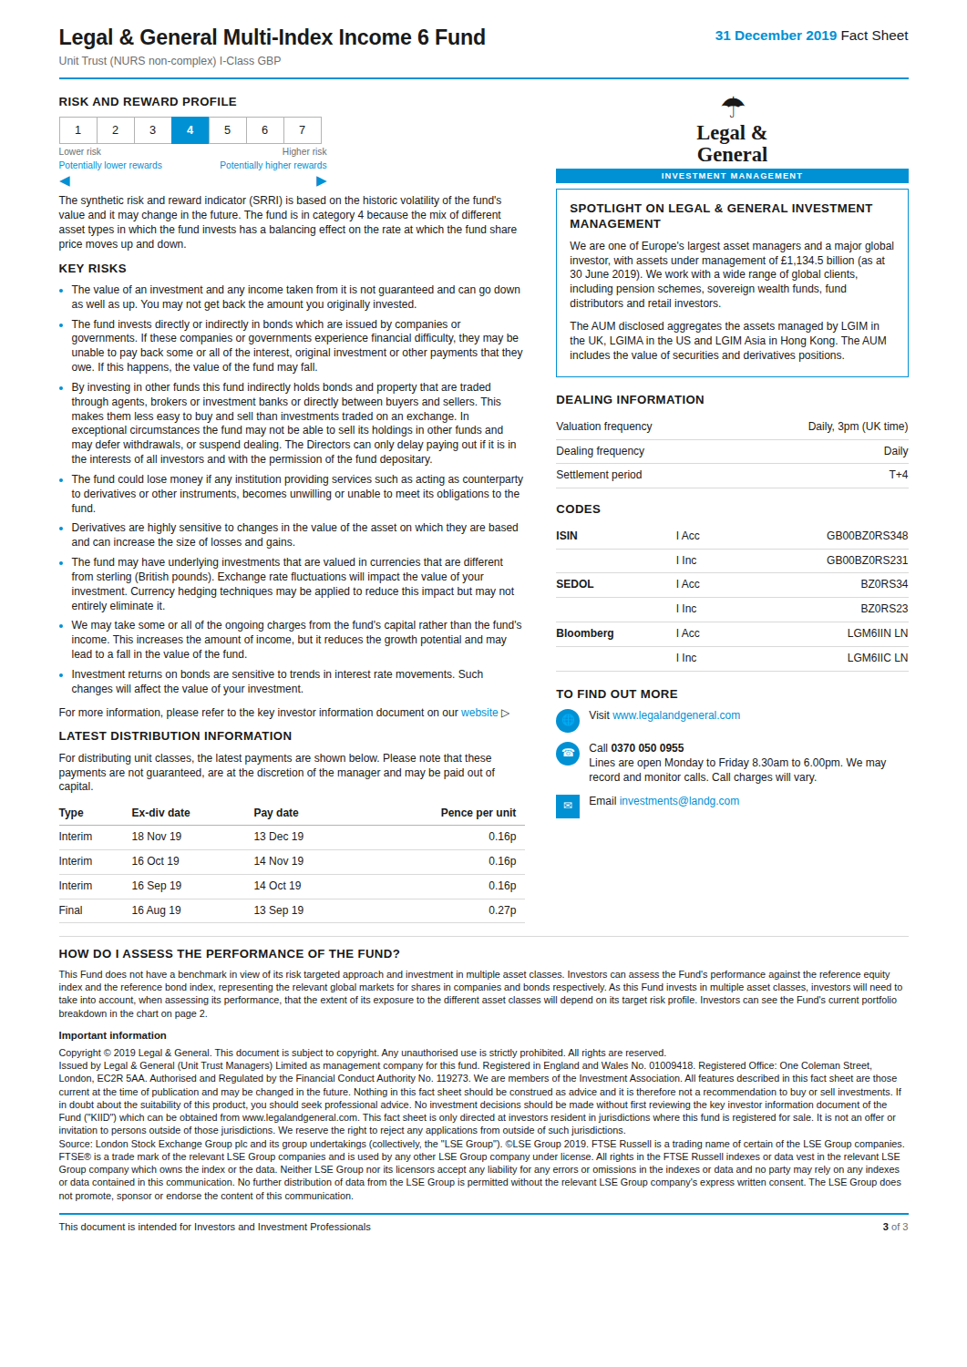Legal & General Multi-Index Income 6 Fund
Unit Trust (NURS non-complex) I-Class GBP
31 December 2019 Fact Sheet
Risk and reward profile
1
2
3
4
5
6
7
Lower risk Higher risk
Potentially lower rewards Potentially higher rewards
◀▶
The synthetic risk and reward indicator (SRRI) is based on the historic volatility of the fund's value and it may change in the future. The fund is in category 4 because the mix of different asset types in which the fund invests has a balancing effect on the rate at which the fund share price moves up and down.
Key risks
The value of an investment and any income taken from it is not guaranteed and can go down as well as up. You may not get back the amount you originally invested.
The fund invests directly or indirectly in bonds which are issued by companies or governments. If these companies or governments experience financial difficulty, they may be unable to pay back some or all of the interest, original investment or other payments that they owe. If this happens, the value of the fund may fall.
By investing in other funds this fund indirectly holds bonds and property that are traded through agents, brokers or investment banks or directly between buyers and sellers. This makes them less easy to buy and sell than investments traded on an exchange. In exceptional circumstances the fund may not be able to sell its holdings in other funds and may defer withdrawals, or suspend dealing. The Directors can only delay paying out if it is in the interests of all investors and with the permission of the fund depositary.
The fund could lose money if any institution providing services such as acting as counterparty to derivatives or other instruments, becomes unwilling or unable to meet its obligations to the fund.
Derivatives are highly sensitive to changes in the value of the asset on which they are based and can increase the size of losses and gains.
The fund may have underlying investments that are valued in currencies that are different from sterling (British pounds). Exchange rate fluctuations will impact the value of your investment. Currency hedging techniques may be applied to reduce this impact but may not entirely eliminate it.
We may take some or all of the ongoing charges from the fund's capital rather than the fund's income. This increases the amount of income, but it reduces the growth potential and may lead to a fall in the value of the fund.
Investment returns on bonds are sensitive to trends in interest rate movements. Such changes will affect the value of your investment.
For more information, please refer to the key investor information document on our website ▷
Latest distribution information
For distributing unit classes, the latest payments are shown below. Please note that these payments are not guaranteed, are at the discretion of the manager and may be paid out of capital.
| Type | Ex-div date | Pay date | Pence per unit |
| --- | --- | --- | --- |
| Interim | 18 Nov 19 | 13 Dec 19 | 0.16p |
| Interim | 16 Oct 19 | 14 Nov 19 | 0.16p |
| Interim | 16 Sep 19 | 14 Oct 19 | 0.16p |
| Final | 16 Aug 19 | 13 Sep 19 | 0.27p |
☂
Legal &General
INVESTMENT MANAGEMENT
Spotlight on Legal & General Investment Management
We are one of Europe's largest asset managers and a major global investor, with assets under management of £1,134.5 billion (as at 30 June 2019). We work with a wide range of global clients, including pension schemes, sovereign wealth funds, fund distributors and retail investors.
The AUM disclosed aggregates the assets managed by LGIM in the UK, LGIMA in the US and LGIM Asia in Hong Kong. The AUM includes the value of securities and derivatives positions.
Dealing information
| Valuation frequency | Daily, 3pm (UK time) |
| Dealing frequency | Daily |
| Settlement period | T+4 |
Codes
| ISIN | I Acc | GB00BZ0RS348 |
| | I Inc | GB00BZ0RS231 |
| SEDOL | I Acc | BZ0RS34 |
| | I Inc | BZ0RS23 |
| Bloomberg | I Acc | LGM6IIN LN |
| | I Inc | LGM6IIC LN |
To find out more
🌐Visit www.legalandgeneral.com
☎Call 0370 050 0955
Lines are open Monday to Friday 8.30am to 6.00pm. We may record and monitor calls. Call charges will vary.
✉Email investments@landg.com
How do I assess the performance of the fund?
This Fund does not have a benchmark in view of its risk targeted approach and investment in multiple asset classes. Investors can assess the Fund's performance against the reference equity index and the reference bond index, representing the relevant global markets for shares in companies and bonds respectively. As this Fund invests in multiple asset classes, investors will need to take into account, when assessing its performance, that the extent of its exposure to the different asset classes will depend on its target risk profile. Investors can see the Fund's current portfolio breakdown in the chart on page 2.
Important information
Copyright © 2019 Legal & General. This document is subject to copyright. Any unauthorised use is strictly prohibited. All rights are reserved.
Issued by Legal & General (Unit Trust Managers) Limited as management company for this fund. Registered in England and Wales No. 01009418. Registered Office: One Coleman Street, London, EC2R 5AA. Authorised and Regulated by the Financial Conduct Authority No. 119273. We are members of the Investment Association. All features described in this fact sheet are those current at the time of publication and may be changed in the future. Nothing in this fact sheet should be construed as advice and it is therefore not a recommendation to buy or sell investments. If in doubt about the suitability of this product, you should seek professional advice. No investment decisions should be made without first reviewing the key investor information document of the Fund ("KIID") which can be obtained from www.legalandgeneral.com. This fact sheet is only directed at investors resident in jurisdictions where this fund is registered for sale. It is not an offer or invitation to persons outside of those jurisdictions. We reserve the right to reject any applications from outside of such jurisdictions.
Source: London Stock Exchange Group plc and its group undertakings (collectively, the "LSE Group"). ©LSE Group 2019. FTSE Russell is a trading name of certain of the LSE Group companies. FTSE® is a trade mark of the relevant LSE Group companies and is used by any other LSE Group company under license. All rights in the FTSE Russell indexes or data vest in the relevant LSE Group company which owns the index or the data. Neither LSE Group nor its licensors accept any liability for any errors or omissions in the indexes or data and no party may rely on any indexes or data contained in this communication. No further distribution of data from the LSE Group is permitted without the relevant LSE Group company's express written consent. The LSE Group does not promote, sponsor or endorse the content of this communication.
This document is intended for Investors and Investment Professionals 3 of 3